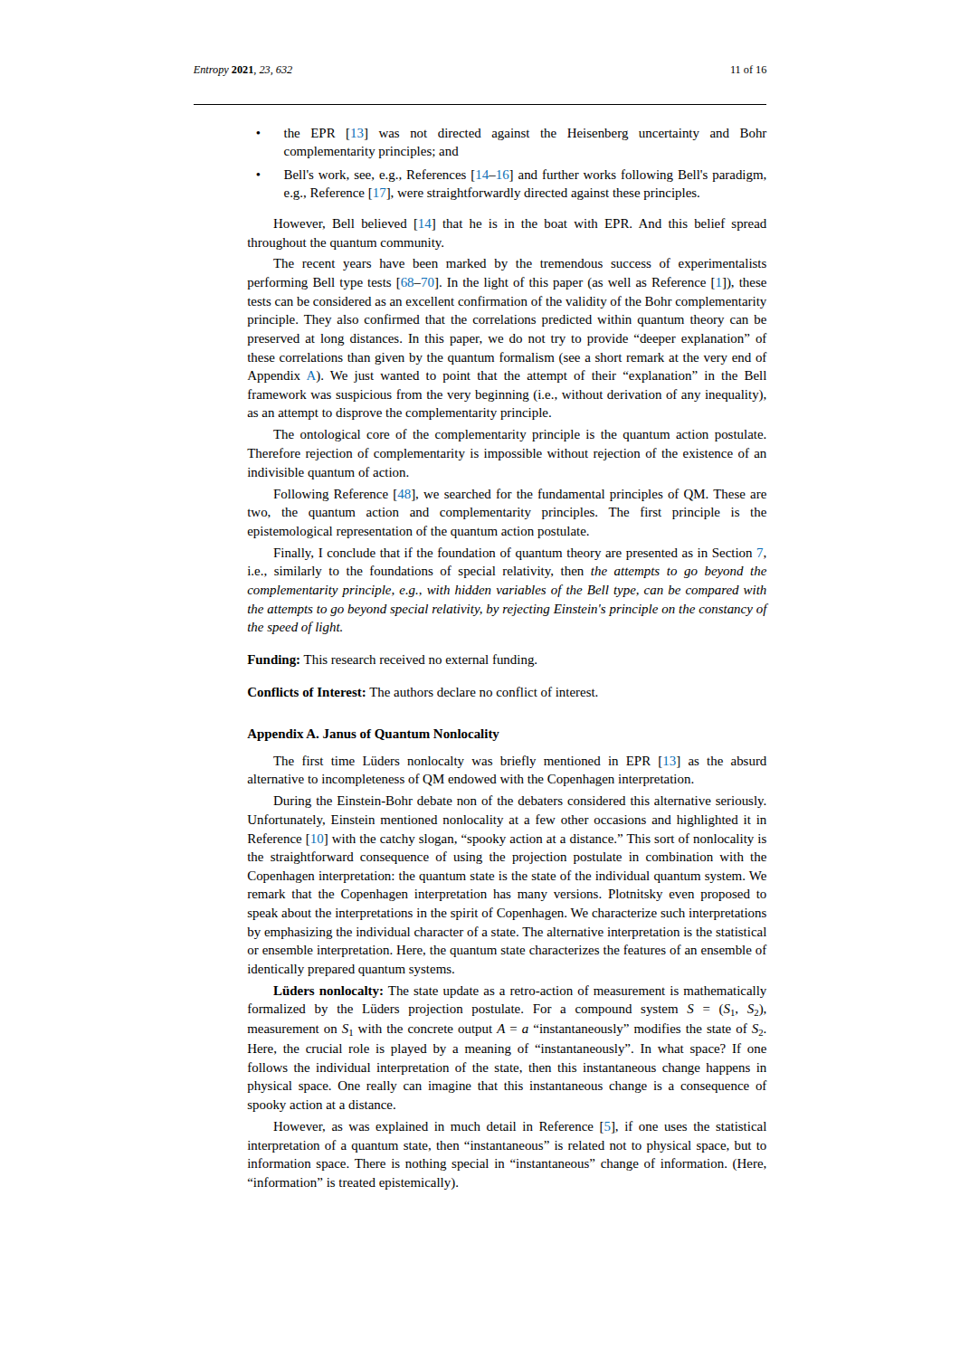Entropy 2021, 23, 632
11 of 16
the EPR [13] was not directed against the Heisenberg uncertainty and Bohr complementarity principles; and
Bell's work, see, e.g., References [14–16] and further works following Bell's paradigm, e.g., Reference [17], were straightforwardly directed against these principles.
However, Bell believed [14] that he is in the boat with EPR. And this belief spread throughout the quantum community.
The recent years have been marked by the tremendous success of experimentalists performing Bell type tests [68–70]. In the light of this paper (as well as Reference [1]), these tests can be considered as an excellent confirmation of the validity of the Bohr complementarity principle. They also confirmed that the correlations predicted within quantum theory can be preserved at long distances. In this paper, we do not try to provide “deeper explanation” of these correlations than given by the quantum formalism (see a short remark at the very end of Appendix A). We just wanted to point that the attempt of their “explanation” in the Bell framework was suspicious from the very beginning (i.e., without derivation of any inequality), as an attempt to disprove the complementarity principle.
The ontological core of the complementarity principle is the quantum action postulate. Therefore rejection of complementarity is impossible without rejection of the existence of an indivisible quantum of action.
Following Reference [48], we searched for the fundamental principles of QM. These are two, the quantum action and complementarity principles. The first principle is the epistemological representation of the quantum action postulate.
Finally, I conclude that if the foundation of quantum theory are presented as in Section 7, i.e., similarly to the foundations of special relativity, then the attempts to go beyond the complementarity principle, e.g., with hidden variables of the Bell type, can be compared with the attempts to go beyond special relativity, by rejecting Einstein's principle on the constancy of the speed of light.
Funding: This research received no external funding.
Conflicts of Interest: The authors declare no conflict of interest.
Appendix A. Janus of Quantum Nonlocality
The first time Lüders nonlocalty was briefly mentioned in EPR [13] as the absurd alternative to incompleteness of QM endowed with the Copenhagen interpretation.
During the Einstein-Bohr debate non of the debaters considered this alternative seriously. Unfortunately, Einstein mentioned nonlocality at a few other occasions and highlighted it in Reference [10] with the catchy slogan, “spooky action at a distance.” This sort of nonlocality is the straightforward consequence of using the projection postulate in combination with the Copenhagen interpretation: the quantum state is the state of the individual quantum system. We remark that the Copenhagen interpretation has many versions. Plotnitsky even proposed to speak about the interpretations in the spirit of Copenhagen. We characterize such interpretations by emphasizing the individual character of a state. The alternative interpretation is the statistical or ensemble interpretation. Here, the quantum state characterizes the features of an ensemble of identically prepared quantum systems.
Lüders nonlocalty: The state update as a retro-action of measurement is mathematically formalized by the Lüders projection postulate. For a compound system S = (S1, S2), measurement on S1 with the concrete output A = a “instantaneously” modifies the state of S2. Here, the crucial role is played by a meaning of “instantaneously”. In what space? If one follows the individual interpretation of the state, then this instantaneous change happens in physical space. One really can imagine that this instantaneous change is a consequence of spooky action at a distance.
However, as was explained in much detail in Reference [5], if one uses the statistical interpretation of a quantum state, then “instantaneous” is related not to physical space, but to information space. There is nothing special in “instantaneous” change of information. (Here, “information” is treated epistemically).